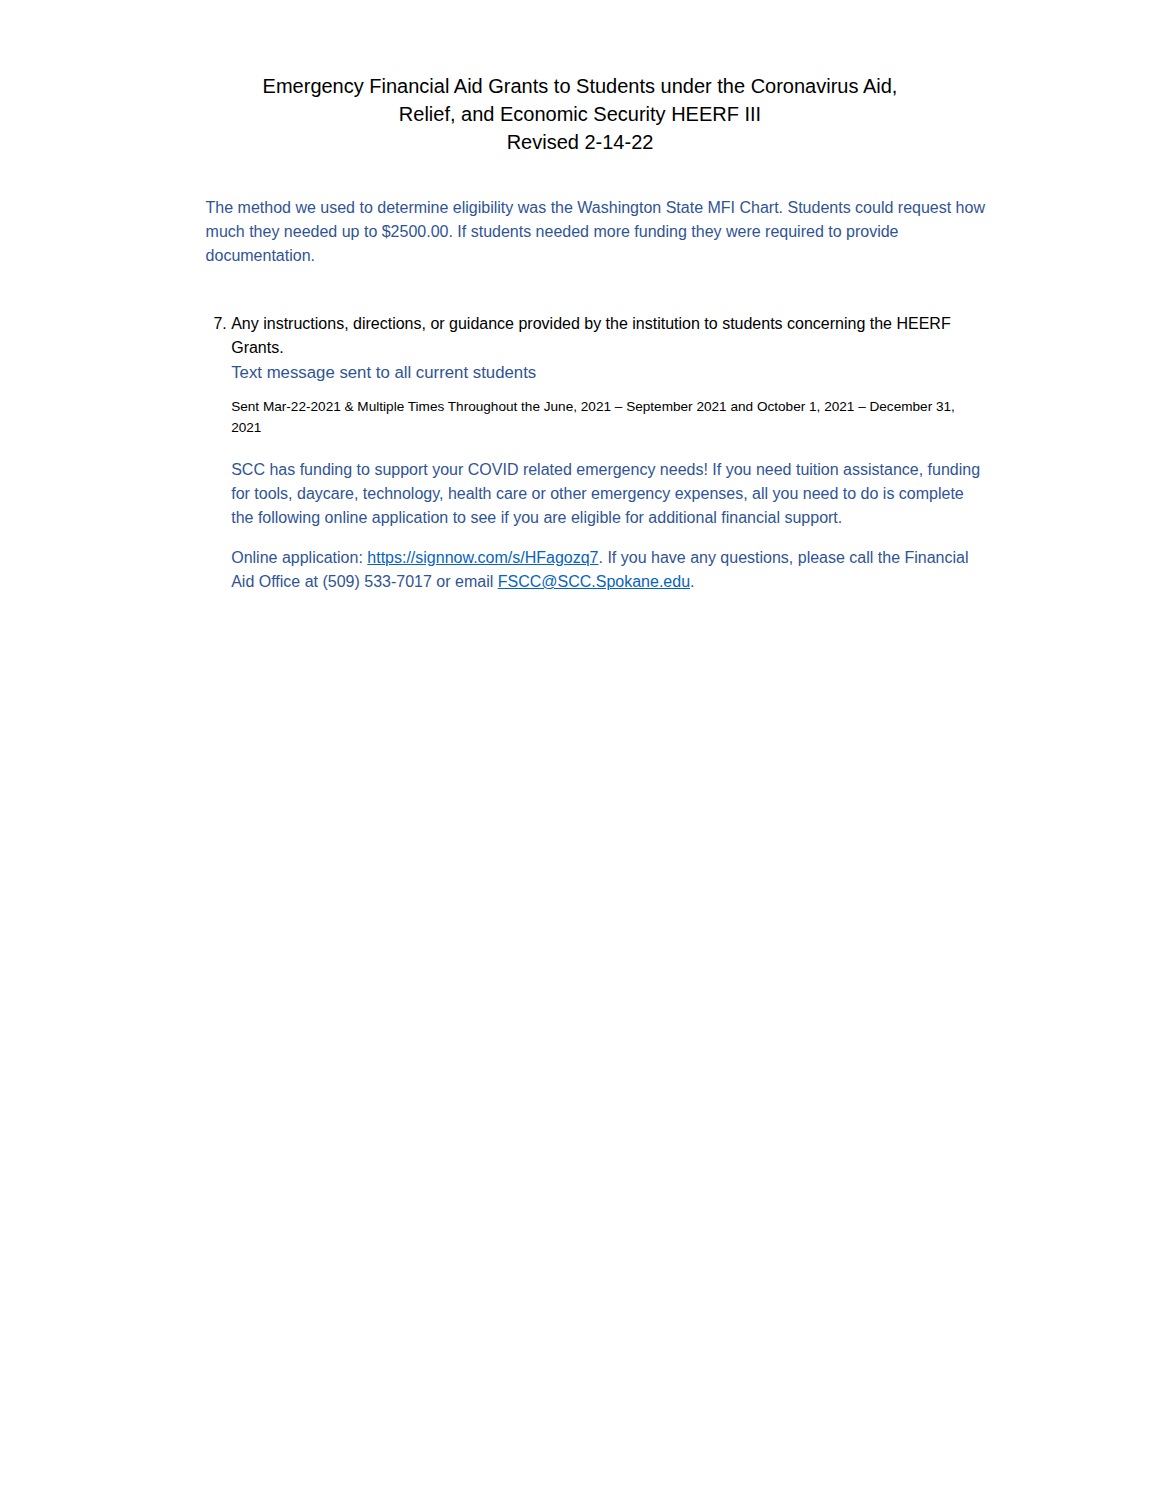Emergency Financial Aid Grants to Students under the Coronavirus Aid,
Relief, and Economic Security HEERF III
Revised 2-14-22
The method we used to determine eligibility was the Washington State MFI Chart. Students could request how much they needed up to $2500.00. If students needed more funding they were required to provide documentation.
Any instructions, directions, or guidance provided by the institution to students concerning the HEERF Grants.
Text message sent to all current students
Sent Mar-22-2021 & Multiple Times Throughout the June, 2021 – September 2021 and October 1, 2021 – December 31, 2021
SCC has funding to support your COVID related emergency needs! If you need tuition assistance, funding for tools, daycare, technology, health care or other emergency expenses, all you need to do is complete the following online application to see if you are eligible for additional financial support.
Online application: https://signnow.com/s/HFagozq7. If you have any questions, please call the Financial Aid Office at (509) 533-7017 or email FSCC@SCC.Spokane.edu.